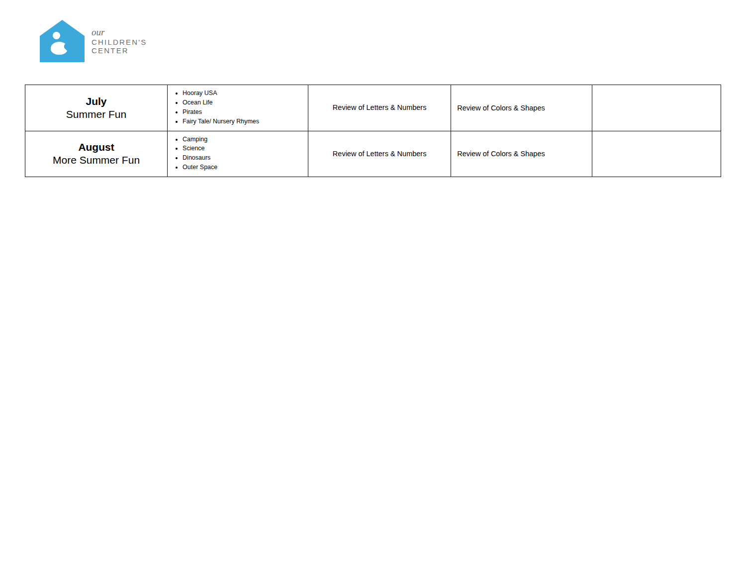our
CHILDREN'S
CENTER
| July Summer Fun | Hooray USA Ocean Life Pirates Fairy Tale/ Nursery Rhymes | Review of Letters & Numbers | Review of Colors & Shapes | |
| August More Summer Fun | Camping Science Dinosaurs Outer Space | Review of Letters & Numbers | Review of Colors & Shapes | |